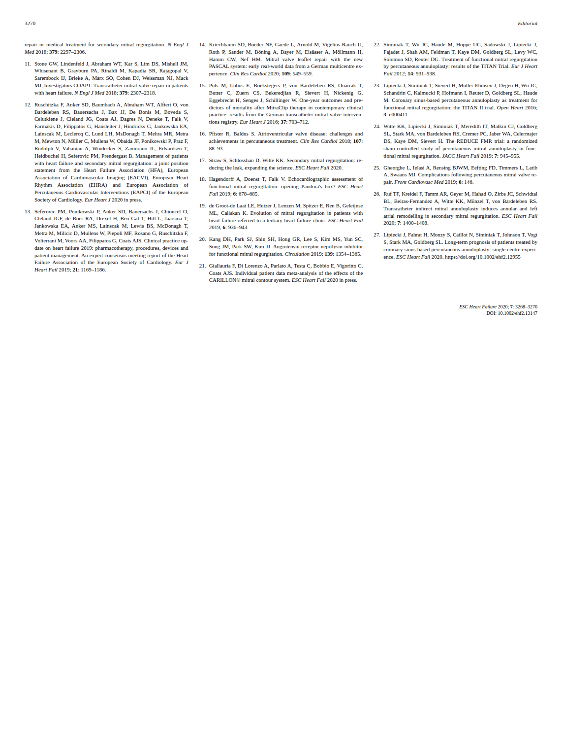3270 Editorial
repair or medical treatment for secondary mitral regurgitation. N Engl J Med 2018; 379: 2297–2306.
Stone GW, Lindenfeld J, Abraham WT, Kar S, Lim DS, Mishell JM, Whisenant B, Grayburn PA, Rinaldi M, Kapadia SR, Rajagopal V, Sarembock IJ, Brieke A, Marx SO, Cohen DJ, Weissman NJ, Mack MJ, Investigators COAPT. Transcatheter mitral-valve repair in patients with heart failure. N Engl J Med 2018; 379: 2307–2318.
Ruschitzka F, Anker SD, Baumbach A, Abraham WT, Alfieri O, von Bardeleben RS, Bauersachs J, Bax JJ, De Bonis M, Boveda S, Celutkiene J, Cleland JG, Coats AJ, Dagres N, Deneke T, Falk V, Farmakis D, Filippatos G, Hausleiter J, Hindricks G, Jankowska EA, Lainscak M, Leclercq C, Lund LH, MsDonagh T, Mehra MR, Metra M, Mewton N, Müller C, Mullens W, Obaida JF, Ponikowski P, Praz F, Rudolph V, Vahanian A, Windecker S, Zamorano JL, Edvardsen T, Heidbuchel H, Seferovic PM, Prendergast B. Management of patients with heart failure and secondary mitral regurgitation: a joint position statement from the Heart Failure Association (HFA), European Association of Cardiovascular Imaging (EACVI), European Heart Rhythm Association (EHRA) and European Association of Percutaneous Cardiovascular Interventions (EAPCI) of the European Society of Cardiology. Eur Heart J 2020 in press.
Seferovic PM, Ponikowski P, Anker SD, Bauersachs J, Chioncel O, Cleland JGF, de Boer RA, Drexel H, Ben Gal T, Hill L, Jaarsma T, Jankowska EA, Anker MS, Lainscak M, Lewis BS, McDonagh T, Metra M, Milicic D, Mullens W, Piepoli MF, Rosano G, Ruschitzka F, Volterrani M, Voors AA, Filippatos G, Coats AJS. Clinical practice update on heart failure 2019: pharmacotherapy, procedures, devices and patient management. An expert consensus meeting report of the Heart Failure Association of the European Society of Cardiology. Eur J Heart Fail 2019; 21: 1169–1186.
Kriechbaum SD, Boeder NF, Gaede L, Arnold M, Vigelius-Rauch U, Roth P, Sander M, Böning A, Bayer M, Elsässer A, Möllmann H, Hamm CW, Nef HM. Mitral valve leaflet repair with the new PASCAL system: early real-world data from a German multicentre experience. Clin Res Cardiol 2020; 109: 549–559.
Puls M, Lubos E, Boekstegers P, von Bardeleben RS, Ouarrak T, Butter C, Zuern CS, Bekeredjian R, Sievert H, Nickenig G, Eggebrecht H, Senges J, Schillinger W. One-year outcomes and predictors of mortality after MitraClip therapy in contemporary clinical practice: results from the German transcatheter mitral valve interventions registry. Eur Heart J 2016; 37: 703–712.
Pfister R, Baldus S. Atrioventricular valve disease: challenges and achievements in percutaneous treatment. Clin Res Cardiol 2018; 107: 88–93.
Straw S, Schlosshan D, Witte KK. Secondary mitral regurgitation: reducing the leak, expanding the science. ESC Heart Fail 2020.
Hagendorff A, Doenst T, Falk V. Echocardiographic assessment of functional mitral regurgitation: opening Pandora's box? ESC Heart Fail 2019; 6: 678–685.
de Groot-de Laat LE, Huizer J, Lenzen M, Spitzer E, Ren B, Geleijnse ML, Caliskan K. Evolution of mitral regurgitation in patients with heart failure referred to a tertiary heart failure clinic. ESC Heart Fail 2019; 6: 936–943.
Kang DH, Park SJ, Shin SH, Hong GR, Lee S, Kim MS, Yun SC, Song JM, Park SW, Kim JJ. Angiotensin receptor neprilysin inhibitor for functional mitral regurgitation. Circulation 2019; 139: 1354–1365.
Giallauria F, Di Lorenzo A, Parlato A, Testa C, Bobbio E, Vigoritto C, Coats AJS. Individual patient data meta-analysis of the effects of the CARILLON® mitral contour system. ESC Heart Fail 2020 in press.
Siminiak T, Wu JC, Haude M, Hoppe UC, Sadowski J, Lipiecki J, Fajadet J, Shah AM, Feldman T, Kaye DM, Goldberg SL, Levy WC, Solomon SD, Reuter DG. Treatment of functional mitral regurgitation by percutaneous annuloplasty: results of the TITAN Trial. Eur J Heart Fail 2012; 14: 931–938.
Lipiecki J, Siminiak T, Sievert H, Müller-Ehmsen J, Degen H, Wu JC, Schandrin C, Kalmucki P, Hofmann I, Reuter D, Goldberg SL, Haude M. Coronary sinus-based percutaneous annuloplasty as treatment for functional mitral regurgitation: the TITAN II trial. Open Heart 2016; 3: e000411.
Witte KK, Lipiecki J, Siminiak T, Meredith IT, Malkin CJ, Goldberg SL, Stark MA, von Bardeleben RS, Cremer PC, Jaber WA, Celermajer DS, Kaye DM, Sievert H. The REDUCE FMR trial: a randomized sham-controlled study of percutaneous mitral annuloplasty in functional mitral regurgitation. JACC Heart Fail 2019; 7: 945–955.
Gheorghe L, Ielasi A, Rensing BJWM, Eefting FD, Timmers L, Latib A, Swaans MJ. Complications following percutaneous mitral valve repair. Front Cardiovasc Med 2019; 6: 146.
Ruf TF, Kreidel F, Tamm AR, Geyer M, Hahad O, Zirbs JC, Schwidtal BL, Beiras-Fernandez A, Witte KK, Münzel T, von Bardeleben RS. Transcatheter indirect mitral annuloplasty induces annular and left atrial remodelling in secondary mitral regurgitation. ESC Heart Fail 2020; 7: 1400–1408.
Lipiecki J, Fahrat H, Monzy S, Caillot N, Siminiak T, Johnson T, Vogt S, Stark MA, Goldberg SL. Long-term prognosis of patients treated by coronary sinus-based percutaneous annuloplasty: single centre experience. ESC Heart Fail 2020. https://doi.org/10.1002/ehf2.12955
ESC Heart Failure 2020; 7: 3268–3270
DOI: 10.1002/ehf2.13147